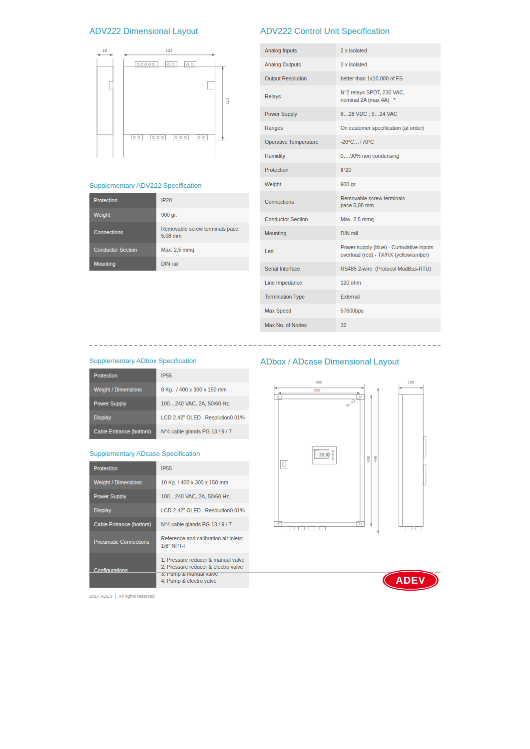ADV222 Dimensional Layout
18 124 113
Supplementary ADV222 Specification
| Protection | IP20 |
| Weight | 900 gr. |
| Connections | Removable screw terminals pace 5,08 mm |
| Conductor Section | Max. 2,5 mmq |
| Mounting | DIN rail |
ADV222 Control Unit Specification
| Analog Inputs | 2 x isolated |
| Analog Outputs | 2 x isolated |
| Output Resolution | better than 1x10.000 of FS |
| Relays | N°2 relays SPDT, 230 VAC, nominal 2A (max 4A) * |
| Power Supply | 8…28 VDC ; 9…24 VAC |
| Ranges | On customer specification (at order) |
| Operative Temperature | -20°C…+70°C |
| Humidity | 0….90% non condensing |
| Protection | IP20 |
| Weight | 900 gr. |
| Connections | Removable screw terminals pace 5,08 mm |
| Conductor Section | Max. 2.5 mmq |
| Mounting | DIN rail |
| Led | Power supply (blue) - Cumulative inputs overload (red) - TX/RX (yellow/amber) |
| Serial Interface | RS485 2-wire (Protocol ModBus-RTU) |
| Line Impedance | 120 ohm |
| Termination Type | External |
| Max Speed | 57600bps |
| Max No. of Nodes | 32 |
Supplementary ADbox Specification
| Protection | IP55 |
| Weight / Dimensions | 8 Kg. / 400 x 300 x 150 mm |
| Power Supply | 100…240 VAC, 2A, 50/60 Hz. |
| Display | LCD 2.42” OLED . Resolution0.01% |
| Cable Entrance (bottom) | N°4 cable glands PG 13 / 9 / 7 |
Supplementary ADcase Specification
| Protection | IP55 |
| Weight / Dimensions | 10 Kg. / 400 x 300 x 150 mm |
| Power Supply | 100…240 VAC, 2A, 50/60 Hz. |
| Display | LCD 2.42” OLED . Resolution0.01% |
| Cable Entrance (bottom) | N°4 cable glands PG 13 / 9 / 7 |
| Pneumatic Connections | Reference and calibration air inlets: 1/8” NPT-F |
| Configurations | 1: Pressure reducer & manual valve 2: Pressure reducer & electro valve 3: Pump & manual valve 4: Pump & electro valve |
ADbox / ADcase Dimensional Layout
300 258 ⌀9 20.92 OxyPro 400 446 150
2017 ADEV | All rights reserved
ADEV